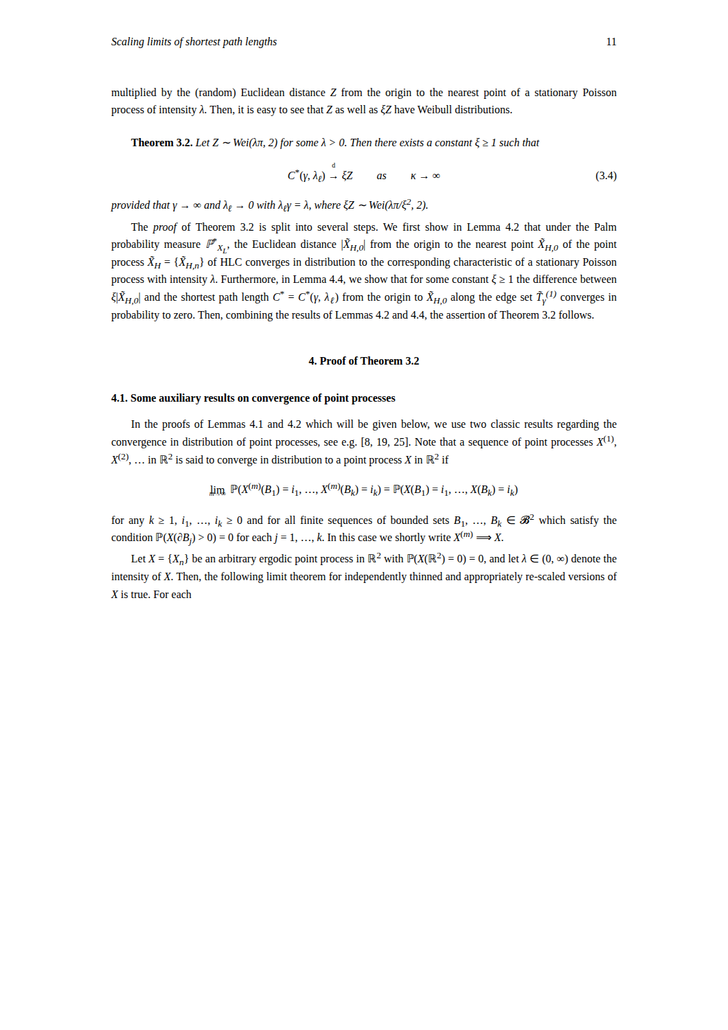Scaling limits of shortest path lengths 11
multiplied by the (random) Euclidean distance Z from the origin to the nearest point of a stationary Poisson process of intensity λ. Then, it is easy to see that Z as well as ξZ have Weibull distributions.
Theorem 3.2. Let Z ∼ Wei(λπ, 2) for some λ > 0. Then there exists a constant ξ ≥ 1 such that
C*(γ, λℓ) d→ ξZ as κ → ∞ (3.4)
provided that γ → ∞ and λℓ → 0 with λℓγ = λ, where ξZ ∼ Wei(λπ/ξ2, 2).
The proof of Theorem 3.2 is split into several steps. We first show in Lemma 4.2 that under the Palm probability measure ℙ*XL, the Euclidean distance |X̃H,0| from the origin to the nearest point X̃H,0 of the point process X̃H = {X̃H,n} of HLC converges in distribution to the corresponding characteristic of a stationary Poisson process with intensity λ. Furthermore, in Lemma 4.4, we show that for some constant ξ ≥ 1 the difference between ξ|X̃H,0| and the shortest path length C* = C*(γ, λℓ) from the origin to X̃H,0 along the edge set T̃γ(1) converges in probability to zero. Then, combining the results of Lemmas 4.2 and 4.4, the assertion of Theorem 3.2 follows.
4. Proof of Theorem 3.2
4.1. Some auxiliary results on convergence of point processes
In the proofs of Lemmas 4.1 and 4.2 which will be given below, we use two classic results regarding the convergence in distribution of point processes, see e.g. [8, 19, 25]. Note that a sequence of point processes X(1), X(2), … in ℝ2 is said to converge in distribution to a point process X in ℝ2 if
lim m→∞ ℙ(X(m)(B1) = i1, …, X(m)(Bk) = ik) = ℙ(X(B1) = i1, …, X(Bk) = ik)
for any k ≥ 1, i1, …, ik ≥ 0 and for all finite sequences of bounded sets B1, …, Bk ∈ 𝓑2 which satisfy the condition ℙ(X(∂Bj) > 0) = 0 for each j = 1, …, k. In this case we shortly write X(m) ⟹ X.
Let X = {Xn} be an arbitrary ergodic point process in ℝ2 with ℙ(X(ℝ2) = 0) = 0, and let λ ∈ (0, ∞) denote the intensity of X. Then, the following limit theorem for independently thinned and appropriately re-scaled versions of X is true. For each